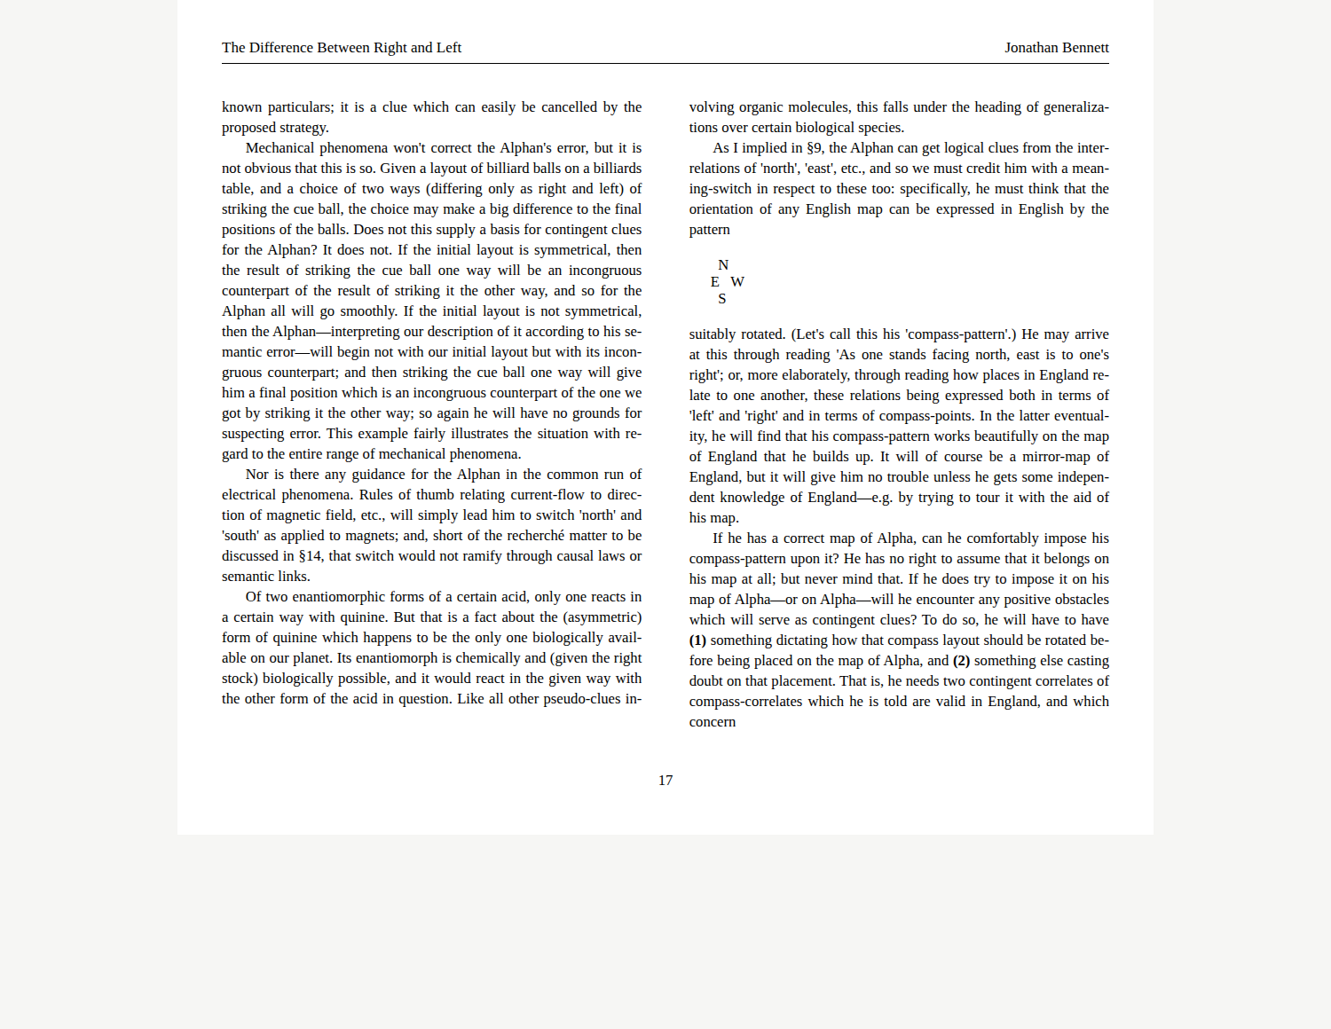The Difference Between Right and Left Jonathan Bennett
known particulars; it is a clue which can easily be cancelled by the proposed strategy.
Mechanical phenomena won't correct the Alphan's error, but it is not obvious that this is so. Given a layout of billiard balls on a billiards table, and a choice of two ways (differing only as right and left) of striking the cue ball, the choice may make a big difference to the final positions of the balls. Does not this supply a basis for contingent clues for the Alphan? It does not. If the initial layout is symmetrical, then the result of striking the cue ball one way will be an incongruous counterpart of the result of striking it the other way, and so for the Alphan all will go smoothly. If the initial layout is not symmetrical, then the Alphan—interpreting our description of it according to his semantic error—will begin not with our initial layout but with its incongruous counterpart; and then striking the cue ball one way will give him a final position which is an incongruous counterpart of the one we got by striking it the other way; so again he will have no grounds for suspecting error. This example fairly illustrates the situation with regard to the entire range of mechanical phenomena.
Nor is there any guidance for the Alphan in the common run of electrical phenomena. Rules of thumb relating current-flow to direction of magnetic field, etc., will simply lead him to switch 'north' and 'south' as applied to magnets; and, short of the recherché matter to be discussed in §14, that switch would not ramify through causal laws or semantic links.
Of two enantiomorphic forms of a certain acid, only one reacts in a certain way with quinine. But that is a fact about the (asymmetric) form of quinine which happens to be the only one biologically available on our planet. Its enantiomorph is chemically and (given the right stock) biologically possible, and it would react in the given way with the other form of the acid in question. Like all other pseudo-clues involving organic molecules, this falls under the heading of generalizations over certain biological species.
As I implied in §9, the Alphan can get logical clues from the interrelations of 'north', 'east', etc., and so we must credit him with a meaning-switch in respect to these too: specifically, he must think that the orientation of any English map can be expressed in English by the pattern
N
E W
S
suitably rotated. (Let's call this his 'compass-pattern'.) He may arrive at this through reading 'As one stands facing north, east is to one's right'; or, more elaborately, through reading how places in England relate to one another, these relations being expressed both in terms of 'left' and 'right' and in terms of compass-points. In the latter eventuality, he will find that his compass-pattern works beautifully on the map of England that he builds up. It will of course be a mirror-map of England, but it will give him no trouble unless he gets some independent knowledge of England—e.g. by trying to tour it with the aid of his map.
If he has a correct map of Alpha, can he comfortably impose his compass-pattern upon it? He has no right to assume that it belongs on his map at all; but never mind that. If he does try to impose it on his map of Alpha—or on Alpha—will he encounter any positive obstacles which will serve as contingent clues? To do so, he will have to have (1) something dictating how that compass layout should be rotated before being placed on the map of Alpha, and (2) something else casting doubt on that placement. That is, he needs two contingent correlates of compass-correlates which he is told are valid in England, and which concern
17